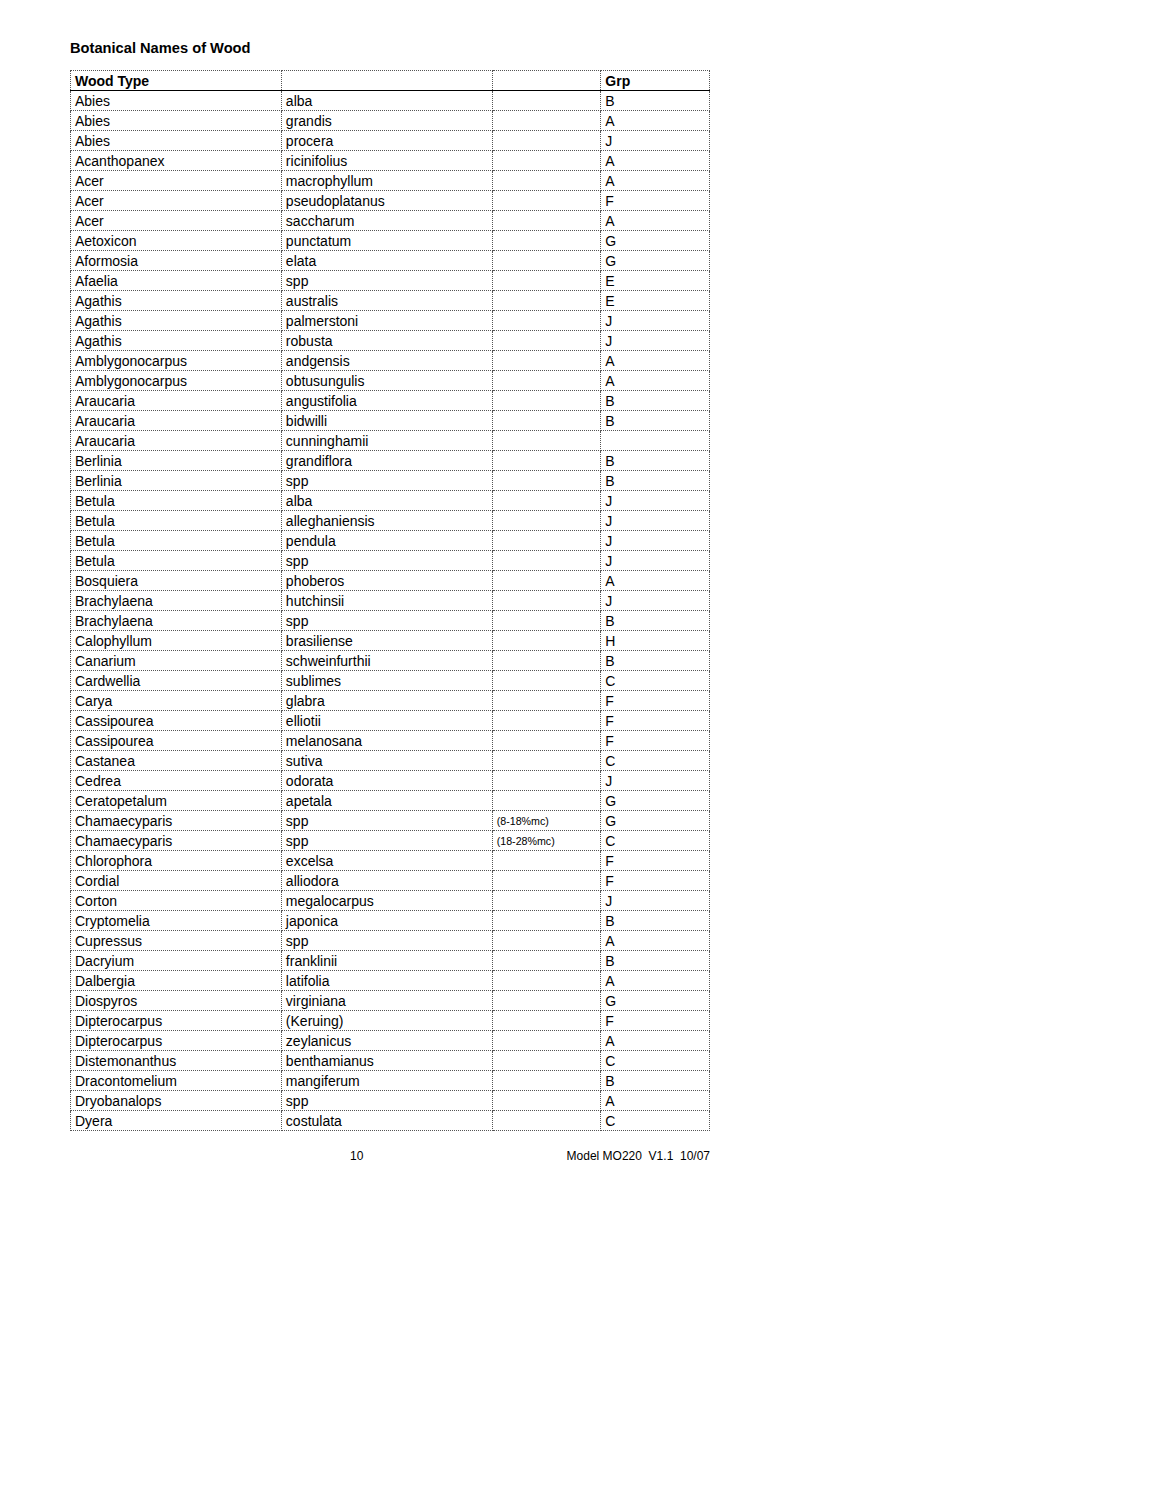Botanical Names of Wood
| Wood Type | | | Grp |
| --- | --- | --- | --- |
| Abies | alba | | B |
| Abies | grandis | | A |
| Abies | procera | | J |
| Acanthopanex | ricinifolius | | A |
| Acer | macrophyllum | | A |
| Acer | pseudoplatanus | | F |
| Acer | saccharum | | A |
| Aetoxicon | punctatum | | G |
| Aformosia | elata | | G |
| Afaelia | spp | | E |
| Agathis | australis | | E |
| Agathis | palmerstoni | | J |
| Agathis | robusta | | J |
| Amblygonocarpus | andgensis | | A |
| Amblygonocarpus | obtusungulis | | A |
| Araucaria | angustifolia | | B |
| Araucaria | bidwilli | | B |
| Araucaria | cunninghamii | | |
| Berlinia | grandiflora | | B |
| Berlinia | spp | | B |
| Betula | alba | | J |
| Betula | alleghaniensis | | J |
| Betula | pendula | | J |
| Betula | spp | | J |
| Bosquiera | phoberos | | A |
| Brachylaena | hutchinsii | | J |
| Brachylaena | spp | | B |
| Calophyllum | brasiliense | | H |
| Canarium | schweinfurthii | | B |
| Cardwellia | sublimes | | C |
| Carya | glabra | | F |
| Cassipourea | elliotii | | F |
| Cassipourea | melanosana | | F |
| Castanea | sutiva | | C |
| Cedrea | odorata | | J |
| Ceratopetalum | apetala | | G |
| Chamaecyparis | spp | (8-18%mc) | G |
| Chamaecyparis | spp | (18-28%mc) | C |
| Chlorophora | excelsa | | F |
| Cordial | alliodora | | F |
| Corton | megalocarpus | | J |
| Cryptomelia | japonica | | B |
| Cupressus | spp | | A |
| Dacryium | franklinii | | B |
| Dalbergia | latifolia | | A |
| Diospyros | virginiana | | G |
| Dipterocarpus | (Keruing) | | F |
| Dipterocarpus | zeylanicus | | A |
| Distemonanthus | benthamianus | | C |
| Dracontomelium | mangiferum | | B |
| Dryobanalops | spp | | A |
| Dyera | costulata | | C |
10 Model MO220 V1.1 10/07